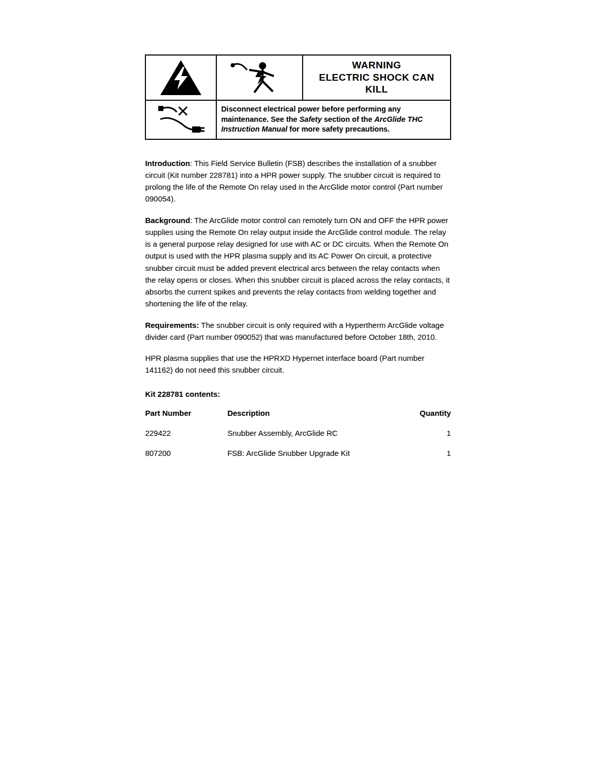| | | WARNING ELECTRIC SHOCK CAN KILL |
| | Disconnect electrical power before performing any maintenance. See the Safety section of the ArcGlide THC Instruction Manual for more safety precautions. |
Introduction: This Field Service Bulletin (FSB) describes the installation of a snubber circuit (Kit number 228781) into a HPR power supply. The snubber circuit is required to prolong the life of the Remote On relay used in the ArcGlide motor control (Part number 090054).
Background: The ArcGlide motor control can remotely turn ON and OFF the HPR power supplies using the Remote On relay output inside the ArcGlide control module. The relay is a general purpose relay designed for use with AC or DC circuits. When the Remote On output is used with the HPR plasma supply and its AC Power On circuit, a protective snubber circuit must be added prevent electrical arcs between the relay contacts when the relay opens or closes. When this snubber circuit is placed across the relay contacts, it absorbs the current spikes and prevents the relay contacts from welding together and shortening the life of the relay.
Requirements: The snubber circuit is only required with a Hypertherm ArcGlide voltage divider card (Part number 090052) that was manufactured before October 18th, 2010.
HPR plasma supplies that use the HPRXD Hypernet interface board (Part number 141162) do not need this snubber circuit.
Kit 228781 contents:
| Part Number | Description | Quantity |
| --- | --- | --- |
| 229422 | Snubber Assembly, ArcGlide RC | 1 |
| 807200 | FSB: ArcGlide Snubber Upgrade Kit | 1 |